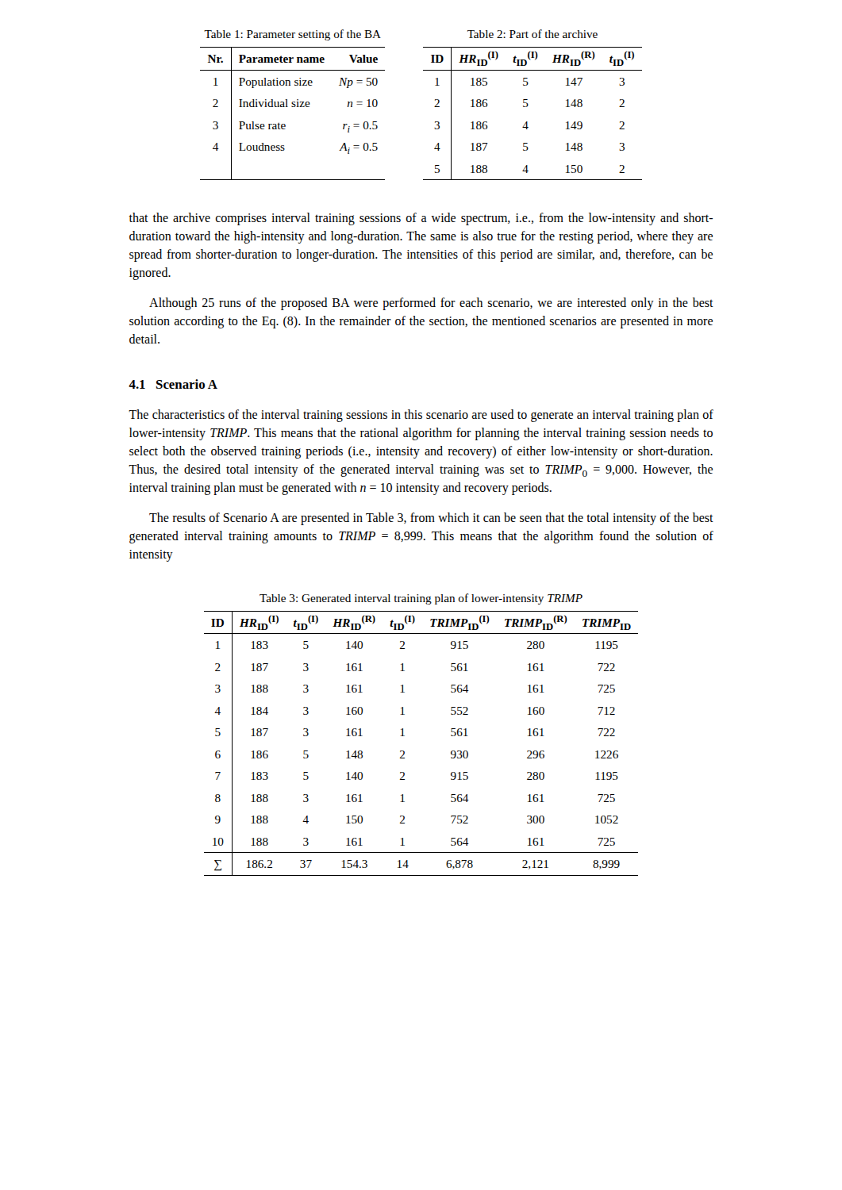Table 1: Parameter setting of the BA
| Nr. | Parameter name | Value |
| --- | --- | --- |
| 1 | Population size | Np = 50 |
| 2 | Individual size | n = 10 |
| 3 | Pulse rate | r i = 0.5 |
| 4 | Loudness | A i = 0.5 |
Table 2: Part of the archive
| ID | HR ID (I) | t ID (I) | HR ID (R) | t ID (I) |
| --- | --- | --- | --- | --- |
| 1 | 185 | 5 | 147 | 3 |
| 2 | 186 | 5 | 148 | 2 |
| 3 | 186 | 4 | 149 | 2 |
| 4 | 187 | 5 | 148 | 3 |
| 5 | 188 | 4 | 150 | 2 |
that the archive comprises interval training sessions of a wide spectrum, i.e., from the low-intensity and short-duration toward the high-intensity and long-duration. The same is also true for the resting period, where they are spread from shorter-duration to longer-duration. The intensities of this period are similar, and, therefore, can be ignored.
Although 25 runs of the proposed BA were performed for each scenario, we are interested only in the best solution according to the Eq. (8). In the remainder of the section, the mentioned scenarios are presented in more detail.
4.1 Scenario A
The characteristics of the interval training sessions in this scenario are used to generate an interval training plan of lower-intensity TRIMP. This means that the rational algorithm for planning the interval training session needs to select both the observed training periods (i.e., intensity and recovery) of either low-intensity or short-duration. Thus, the desired total intensity of the generated interval training was set to TRIMP0 = 9,000. However, the interval training plan must be generated with n = 10 intensity and recovery periods.
The results of Scenario A are presented in Table 3, from which it can be seen that the total intensity of the best generated interval training amounts to TRIMP = 8,999. This means that the algorithm found the solution of intensity
Table 3: Generated interval training plan of lower-intensity TRIMP
| ID | HR ID (I) | t ID (I) | HR ID (R) | t ID (I) | TRIMP ID (I) | TRIMP ID (R) | TRIMP ID |
| --- | --- | --- | --- | --- | --- | --- | --- |
| 1 | 183 | 5 | 140 | 2 | 915 | 280 | 1195 |
| 2 | 187 | 3 | 161 | 1 | 561 | 161 | 722 |
| 3 | 188 | 3 | 161 | 1 | 564 | 161 | 725 |
| 4 | 184 | 3 | 160 | 1 | 552 | 160 | 712 |
| 5 | 187 | 3 | 161 | 1 | 561 | 161 | 722 |
| 6 | 186 | 5 | 148 | 2 | 930 | 296 | 1226 |
| 7 | 183 | 5 | 140 | 2 | 915 | 280 | 1195 |
| 8 | 188 | 3 | 161 | 1 | 564 | 161 | 725 |
| 9 | 188 | 4 | 150 | 2 | 752 | 300 | 1052 |
| 10 | 188 | 3 | 161 | 1 | 564 | 161 | 725 |
| ∑ | 186.2 | 37 | 154.3 | 14 | 6,878 | 2,121 | 8,999 |